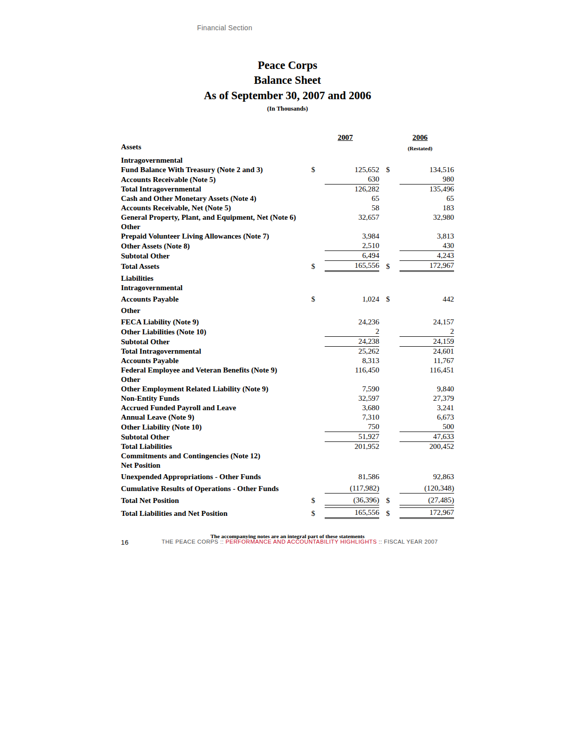Financial Section
Peace Corps
Balance Sheet
As of September 30, 2007 and 2006
(In Thousands)
| | 2007 | | 2006 |
| Assets | | | (Restated) |
| Intragovernmental | | | |
| Fund Balance With Treasury (Note 2 and 3) | $ | 125,652 | | $ | 134,516 |
| Accounts Receivable (Note 5) | | 630 | | | 980 |
| Total Intragovernmental | | 126,282 | | | 135,496 |
| Cash and Other Monetary Assets (Note 4) | | 65 | | | 65 |
| Accounts Receivable, Net (Note 5) | | 58 | | | 183 |
| General Property, Plant, and Equipment, Net (Note 6) | | 32,657 | | | 32,980 |
| Other | | | |
| Prepaid Volunteer Living Allowances (Note 7) | | 3,984 | | | 3,813 |
| Other Assets (Note 8) | | 2,510 | | | 430 |
| Subtotal Other | | 6,494 | | | 4,243 |
| Total Assets | $ | 165,556 | | $ | 172,967 |
| Liabilities | | | |
| Intragovernmental | | | |
| Accounts Payable | $ | 1,024 | | $ | 442 |
| Other | | | |
| FECA Liability (Note 9) | | 24,236 | | | 24,157 |
| Other Liabilities (Note 10) | | 2 | | | 2 |
| Subtotal Other | | 24,238 | | | 24,159 |
| Total Intragovernmental | | 25,262 | | | 24,601 |
| Accounts Payable | | 8,313 | | | 11,767 |
| Federal Employee and Veteran Benefits (Note 9) | | 116,450 | | | 116,451 |
| Other | | | |
| Other Employment Related Liability (Note 9) | | 7,590 | | | 9,840 |
| Non-Entity Funds | | 32,597 | | | 27,379 |
| Accrued Funded Payroll and Leave | | 3,680 | | | 3,241 |
| Annual Leave (Note 9) | | 7,310 | | | 6,673 |
| Other Liability (Note 10) | | 750 | | | 500 |
| Subtotal Other | | 51,927 | | | 47,633 |
| Total Liabilities | | 201,952 | | | 200,452 |
| Commitments and Contingencies (Note 12) | | | |
| Net Position | | | |
| Unexpended Appropriations - Other Funds | | 81,586 | | | 92,863 |
| Cumulative Results of Operations - Other Funds | | (117,982) | | | (120,348) |
| Total Net Position | $ | (36,396) | | $ | (27,485) |
| Total Liabilities and Net Position | $ | 165,556 | | $ | 172,967 |
The accompanying notes are an integral part of these statements
16
THE PEACE CORPS :: PERFORMANCE AND ACCOUNTABILITY HIGHLIGHTS :: FISCAL YEAR 2007